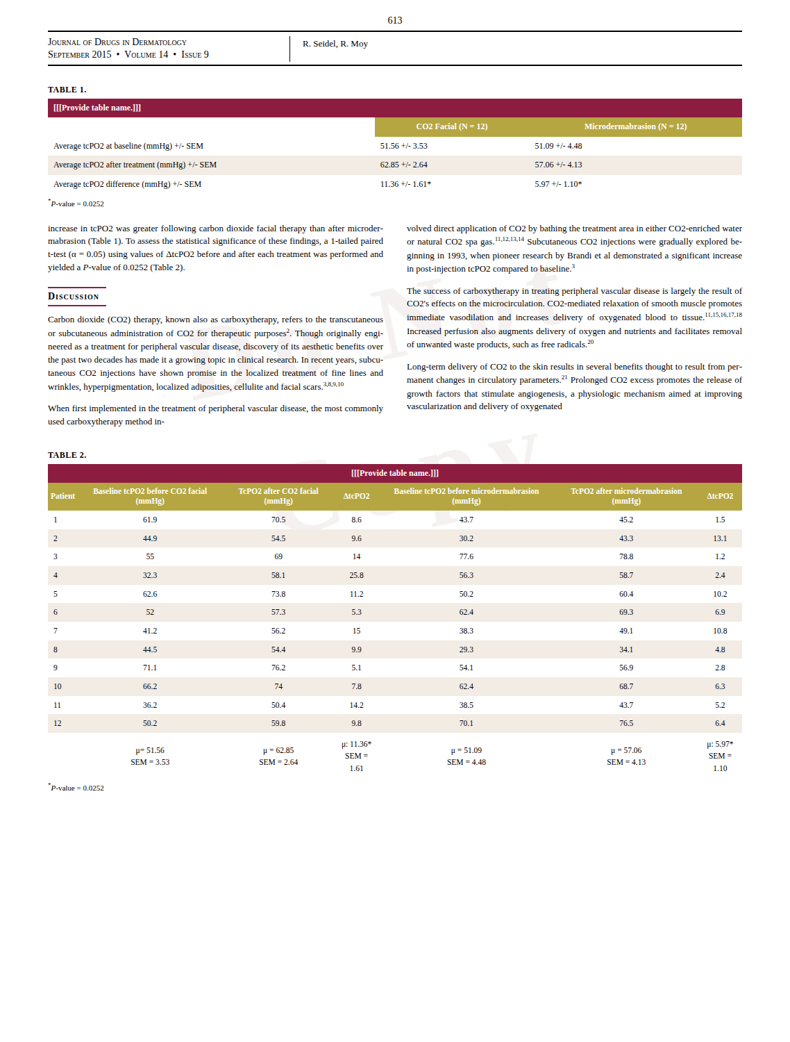Do Not Copy
613
Journal of Drugs in Dermatology
September 2015 • Volume 14 • Issue 9
R. Seidel, R. Moy
TABLE 1.
| [[[Provide table name.]]] |
| | CO2 Facial (N = 12) | Microdermabrasion (N = 12) |
| Average tcPO2 at baseline (mmHg) +/- SEM | 51.56 +/- 3.53 | 51.09 +/- 4.48 |
| Average tcPO2 after treatment (mmHg) +/- SEM | 62.85 +/- 2.64 | 57.06 +/- 4.13 |
| Average tcPO2 difference (mmHg) +/- SEM | 11.36 +/- 1.61* | 5.97 +/- 1.10* |
*P-value = 0.0252
increase in tcPO2 was greater following carbon dioxide facial therapy than after microdermabrasion (Table 1). To assess the statistical significance of these findings, a 1-tailed paired t-test (α = 0.05) using values of ΔtcPO2 before and after each treatment was performed and yielded a P-value of 0.0252 (Table 2).
Discussion
Carbon dioxide (CO2) therapy, known also as carboxytherapy, refers to the transcutaneous or subcutaneous administration of CO2 for therapeutic purposes2. Though originally engineered as a treatment for peripheral vascular disease, discovery of its aesthetic benefits over the past two decades has made it a growing topic in clinical research. In recent years, subcutaneous CO2 injections have shown promise in the localized treatment of fine lines and wrinkles, hyperpigmentation, localized adiposities, cellulite and facial scars.3,8,9,10
When first implemented in the treatment of peripheral vascular disease, the most commonly used carboxytherapy method in-
volved direct application of CO2 by bathing the treatment area in either CO2-enriched water or natural CO2 spa gas.11,12,13,14 Subcutaneous CO2 injections were gradually explored beginning in 1993, when pioneer research by Brandi et al demonstrated a significant increase in post-injection tcPO2 compared to baseline.3
The success of carboxytherapy in treating peripheral vascular disease is largely the result of CO2's effects on the microcirculation. CO2-mediated relaxation of smooth muscle promotes immediate vasodilation and increases delivery of oxygenated blood to tissue.11,15,16,17,18 Increased perfusion also augments delivery of oxygen and nutrients and facilitates removal of unwanted waste products, such as free radicals.20
Long-term delivery of CO2 to the skin results in several benefits thought to result from permanent changes in circulatory parameters.21 Prolonged CO2 excess promotes the release of growth factors that stimulate angiogenesis, a physiologic mechanism aimed at improving vascularization and delivery of oxygenated
TABLE 2.
| [[[Provide table name.]]] |
| Patient | Baseline tcPO2 before CO2 facial (mmHg) | TcPO2 after CO2 facial (mmHg) | ΔtcPO2 | Baseline tcPO2 before microdermabrasion (mmHg) | TcPO2 after microdermabrasion (mmHg) | ΔtcPO2 |
| 1 | 61.9 | 70.5 | 8.6 | 43.7 | 45.2 | 1.5 |
| 2 | 44.9 | 54.5 | 9.6 | 30.2 | 43.3 | 13.1 |
| 3 | 55 | 69 | 14 | 77.6 | 78.8 | 1.2 |
| 4 | 32.3 | 58.1 | 25.8 | 56.3 | 58.7 | 2.4 |
| 5 | 62.6 | 73.8 | 11.2 | 50.2 | 60.4 | 10.2 |
| 6 | 52 | 57.3 | 5.3 | 62.4 | 69.3 | 6.9 |
| 7 | 41.2 | 56.2 | 15 | 38.3 | 49.1 | 10.8 |
| 8 | 44.5 | 54.4 | 9.9 | 29.3 | 34.1 | 4.8 |
| 9 | 71.1 | 76.2 | 5.1 | 54.1 | 56.9 | 2.8 |
| 10 | 66.2 | 74 | 7.8 | 62.4 | 68.7 | 6.3 |
| 11 | 36.2 | 50.4 | 14.2 | 38.5 | 43.7 | 5.2 |
| 12 | 50.2 | 59.8 | 9.8 | 70.1 | 76.5 | 6.4 |
| | μ= 51.56 SEM = 3.53 | μ = 62.85 SEM = 2.64 | μ: 11.36* SEM = 1.61 | μ = 51.09 SEM = 4.48 | μ = 57.06 SEM = 4.13 | μ: 5.97* SEM = 1.10 |
*P-value = 0.0252